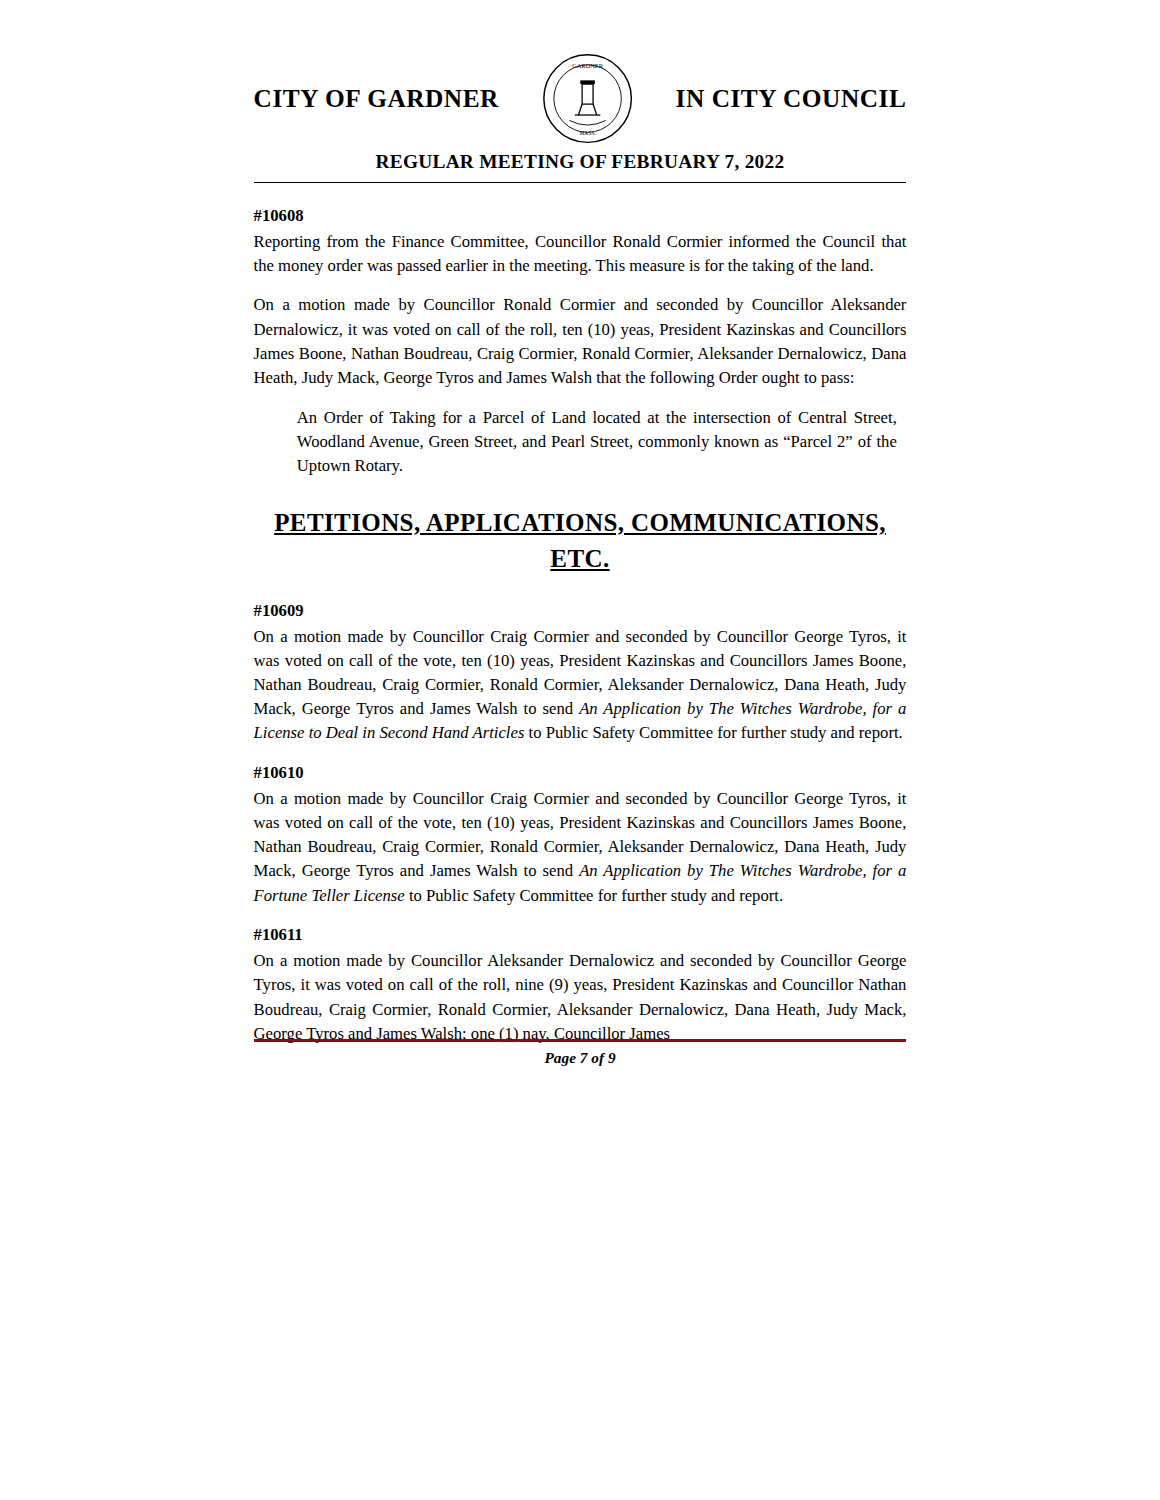CITY OF GARDNER
GARDNER MASS.
IN CITY COUNCIL
REGULAR MEETING OF FEBRUARY 7, 2022
#10608
Reporting from the Finance Committee, Councillor Ronald Cormier informed the Council that the money order was passed earlier in the meeting. This measure is for the taking of the land.
On a motion made by Councillor Ronald Cormier and seconded by Councillor Aleksander Dernalowicz, it was voted on call of the roll, ten (10) yeas, President Kazinskas and Councillors James Boone, Nathan Boudreau, Craig Cormier, Ronald Cormier, Aleksander Dernalowicz, Dana Heath, Judy Mack, George Tyros and James Walsh that the following Order ought to pass:
An Order of Taking for a Parcel of Land located at the intersection of Central Street, Woodland Avenue, Green Street, and Pearl Street, commonly known as “Parcel 2” of the Uptown Rotary.
PETITIONS, APPLICATIONS, COMMUNICATIONS, ETC.
#10609
On a motion made by Councillor Craig Cormier and seconded by Councillor George Tyros, it was voted on call of the vote, ten (10) yeas, President Kazinskas and Councillors James Boone, Nathan Boudreau, Craig Cormier, Ronald Cormier, Aleksander Dernalowicz, Dana Heath, Judy Mack, George Tyros and James Walsh to send An Application by The Witches Wardrobe, for a License to Deal in Second Hand Articles to Public Safety Committee for further study and report.
#10610
On a motion made by Councillor Craig Cormier and seconded by Councillor George Tyros, it was voted on call of the vote, ten (10) yeas, President Kazinskas and Councillors James Boone, Nathan Boudreau, Craig Cormier, Ronald Cormier, Aleksander Dernalowicz, Dana Heath, Judy Mack, George Tyros and James Walsh to send An Application by The Witches Wardrobe, for a Fortune Teller License to Public Safety Committee for further study and report.
#10611
On a motion made by Councillor Aleksander Dernalowicz and seconded by Councillor George Tyros, it was voted on call of the roll, nine (9) yeas, President Kazinskas and Councillor Nathan Boudreau, Craig Cormier, Ronald Cormier, Aleksander Dernalowicz, Dana Heath, Judy Mack, George Tyros and James Walsh; one (1) nay, Councillor James
Page 7 of 9